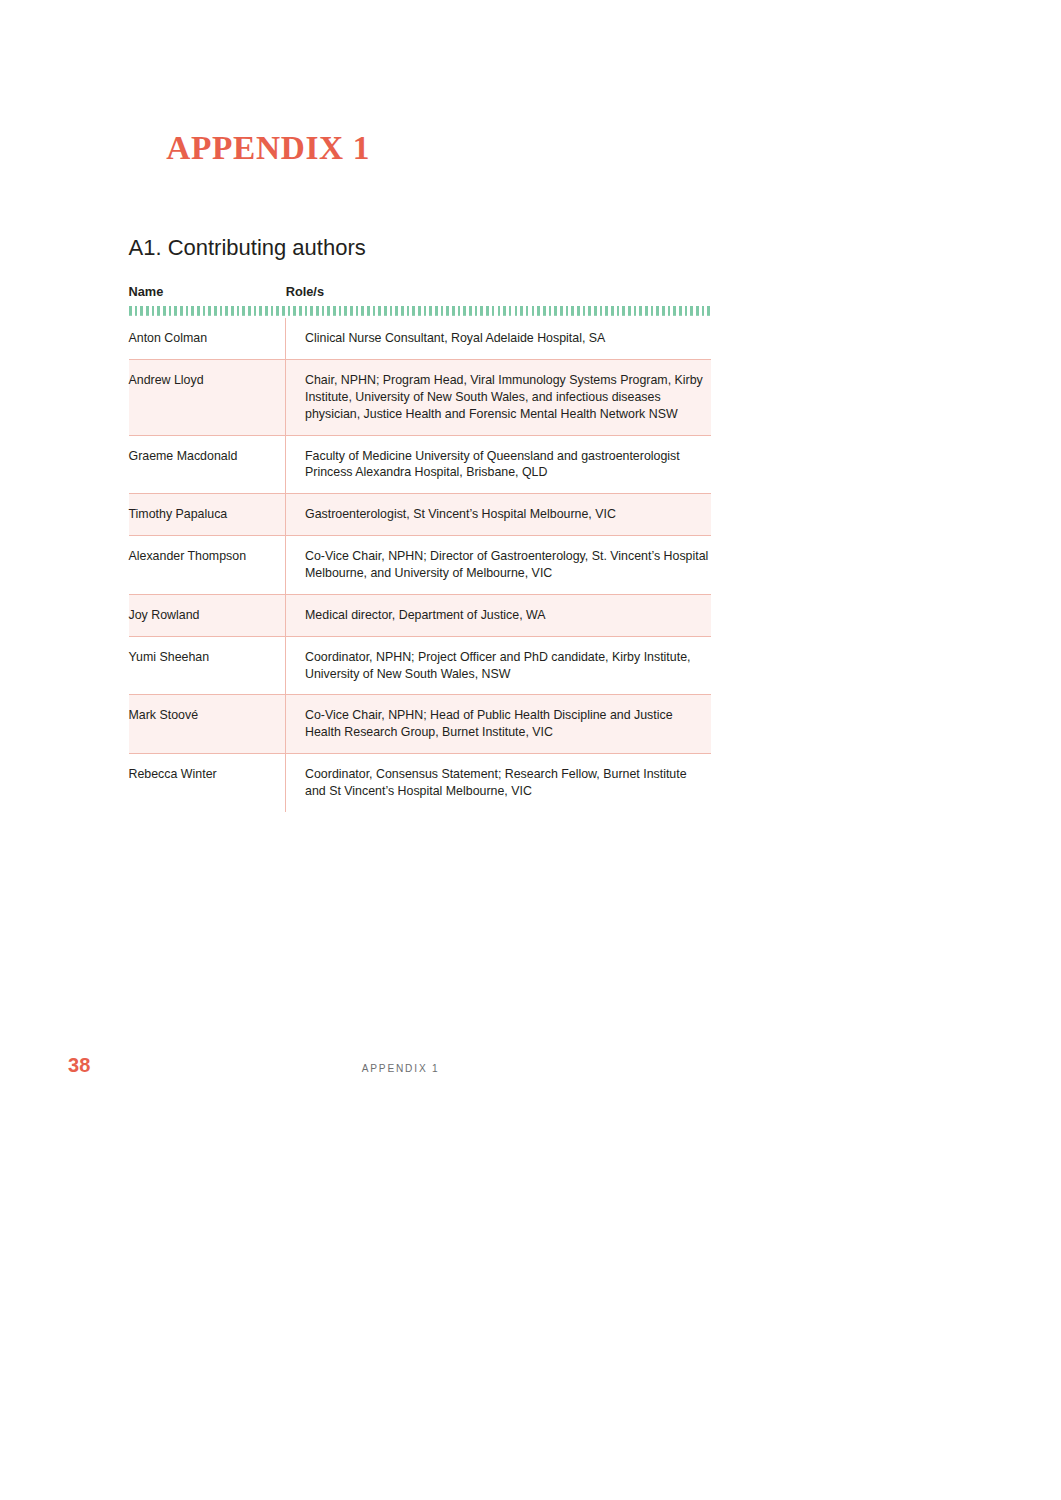APPENDIX 1
A1. Contributing authors
| Name | Role/s |
| --- | --- |
| Anton Colman | Clinical Nurse Consultant, Royal Adelaide Hospital, SA |
| Andrew Lloyd | Chair, NPHN; Program Head, Viral Immunology Systems Program, Kirby Institute, University of New South Wales, and infectious diseases physician, Justice Health and Forensic Mental Health Network NSW |
| Graeme Macdonald | Faculty of Medicine University of Queensland and gastroenterologist Princess Alexandra Hospital, Brisbane, QLD |
| Timothy Papaluca | Gastroenterologist, St Vincent’s Hospital Melbourne, VIC |
| Alexander Thompson | Co-Vice Chair, NPHN; Director of Gastroenterology, St. Vincent’s Hospital Melbourne, and University of Melbourne, VIC |
| Joy Rowland | Medical director, Department of Justice, WA |
| Yumi Sheehan | Coordinator, NPHN; Project Officer and PhD candidate, Kirby Institute, University of New South Wales, NSW |
| Mark Stoové | Co-Vice Chair, NPHN; Head of Public Health Discipline and Justice Health Research Group, Burnet Institute, VIC |
| Rebecca Winter | Coordinator, Consensus Statement; Research Fellow, Burnet Institute and St Vincent’s Hospital Melbourne, VIC |
38
Appendix 1